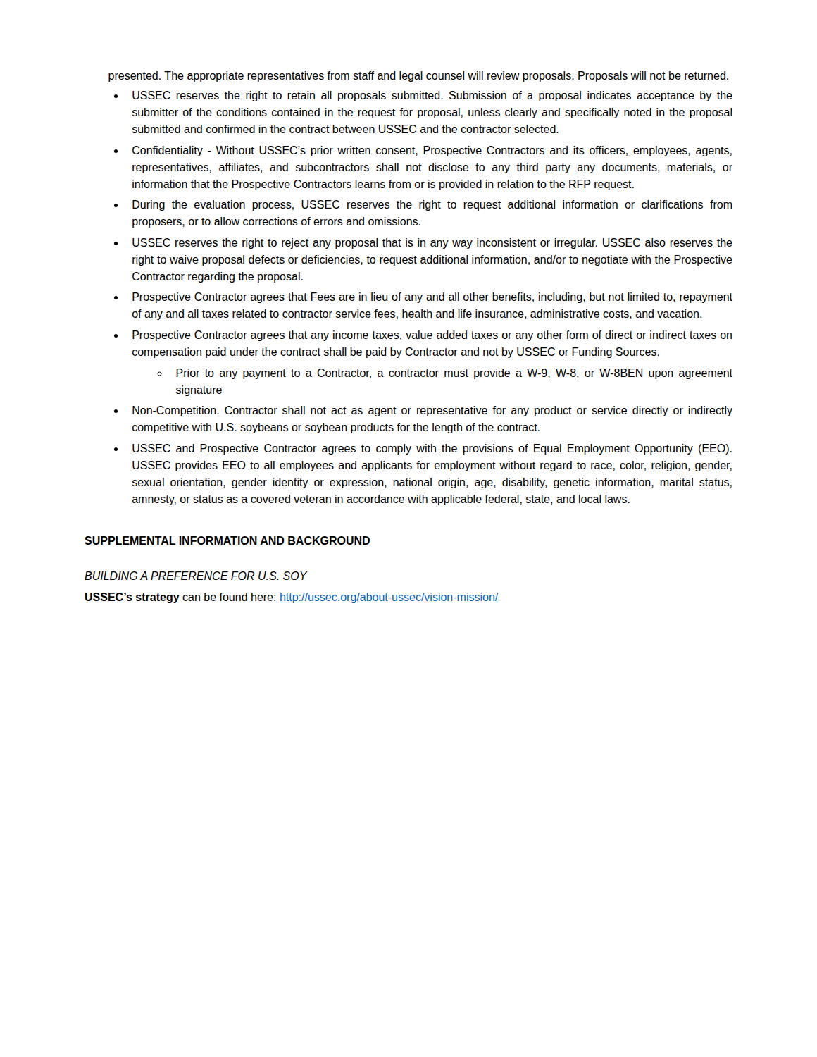presented. The appropriate representatives from staff and legal counsel will review proposals. Proposals will not be returned.
USSEC reserves the right to retain all proposals submitted. Submission of a proposal indicates acceptance by the submitter of the conditions contained in the request for proposal, unless clearly and specifically noted in the proposal submitted and confirmed in the contract between USSEC and the contractor selected.
Confidentiality - Without USSEC’s prior written consent, Prospective Contractors and its officers, employees, agents, representatives, affiliates, and subcontractors shall not disclose to any third party any documents, materials, or information that the Prospective Contractors learns from or is provided in relation to the RFP request.
During the evaluation process, USSEC reserves the right to request additional information or clarifications from proposers, or to allow corrections of errors and omissions.
USSEC reserves the right to reject any proposal that is in any way inconsistent or irregular. USSEC also reserves the right to waive proposal defects or deficiencies, to request additional information, and/or to negotiate with the Prospective Contractor regarding the proposal.
Prospective Contractor agrees that Fees are in lieu of any and all other benefits, including, but not limited to, repayment of any and all taxes related to contractor service fees, health and life insurance, administrative costs, and vacation.
Prospective Contractor agrees that any income taxes, value added taxes or any other form of direct or indirect taxes on compensation paid under the contract shall be paid by Contractor and not by USSEC or Funding Sources.
Prior to any payment to a Contractor, a contractor must provide a W-9, W-8, or W-8BEN upon agreement signature
Non-Competition. Contractor shall not act as agent or representative for any product or service directly or indirectly competitive with U.S. soybeans or soybean products for the length of the contract.
USSEC and Prospective Contractor agrees to comply with the provisions of Equal Employment Opportunity (EEO). USSEC provides EEO to all employees and applicants for employment without regard to race, color, religion, gender, sexual orientation, gender identity or expression, national origin, age, disability, genetic information, marital status, amnesty, or status as a covered veteran in accordance with applicable federal, state, and local laws.
SUPPLEMENTAL INFORMATION AND BACKGROUND
BUILDING A PREFERENCE FOR U.S. SOY
USSEC’s strategy can be found here: http://ussec.org/about-ussec/vision-mission/